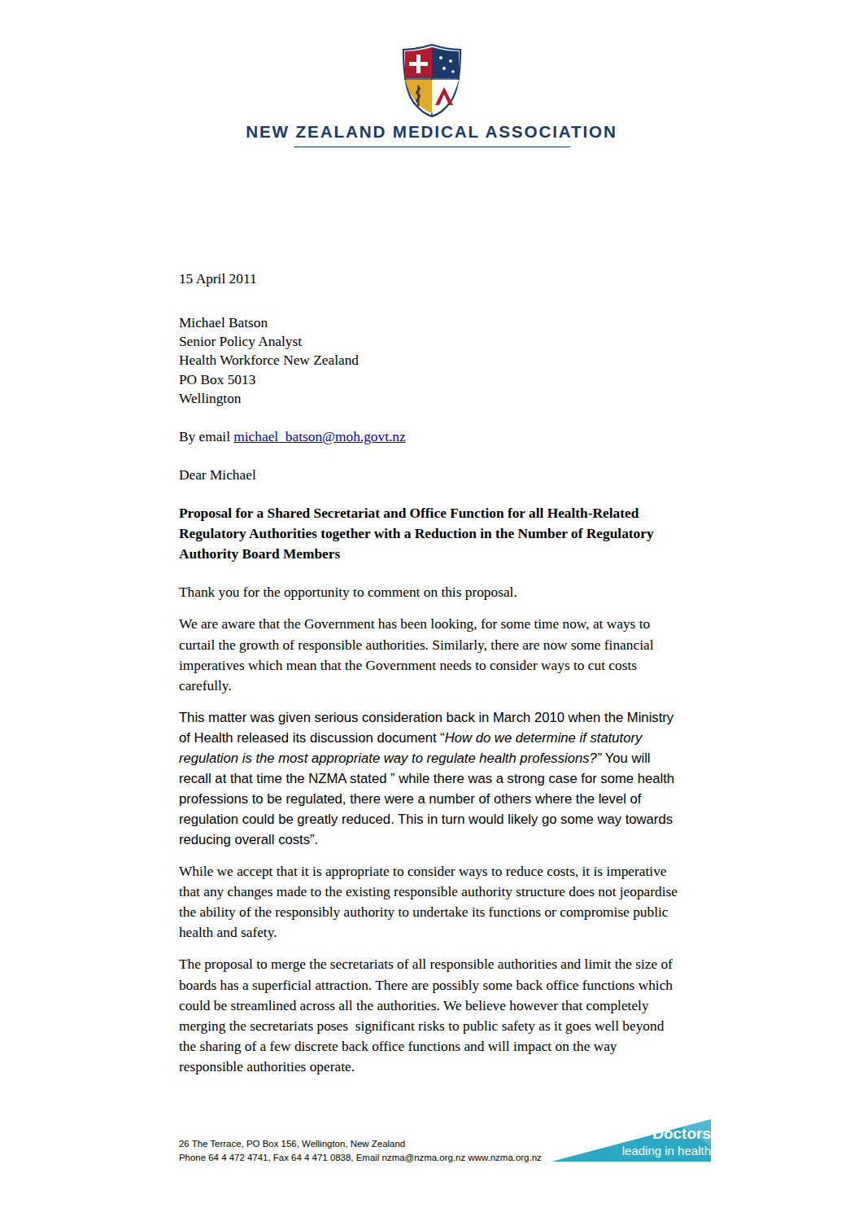SCIENTIA ET CONCORDIA
NEW ZEALAND MEDICAL ASSOCIATION
15 April 2011
Michael Batson Senior Policy Analyst Health Workforce New Zealand PO Box 5013 Wellington
By email michael_batson@moh.govt.nz
Dear Michael
Proposal for a Shared Secretariat and Office Function for all Health-Related Regulatory Authorities together with a Reduction in the Number of Regulatory Authority Board Members
Thank you for the opportunity to comment on this proposal.
We are aware that the Government has been looking, for some time now, at ways to curtail the growth of responsible authorities. Similarly, there are now some financial imperatives which mean that the Government needs to consider ways to cut costs carefully.
This matter was given serious consideration back in March 2010 when the Ministry of Health released its discussion document “How do we determine if statutory regulation is the most appropriate way to regulate health professions?” You will recall at that time the NZMA stated ” while there was a strong case for some health professions to be regulated, there were a number of others where the level of regulation could be greatly reduced. This in turn would likely go some way towards reducing overall costs”.
While we accept that it is appropriate to consider ways to reduce costs, it is imperative that any changes made to the existing responsible authority structure does not jeopardise the ability of the responsibly authority to undertake its functions or compromise public health and safety.
The proposal to merge the secretariats of all responsible authorities and limit the size of boards has a superficial attraction. There are possibly some back office functions which could be streamlined across all the authorities. We believe however that completely merging the secretariats poses significant risks to public safety as it goes well beyond the sharing of a few discrete back office functions and will impact on the way responsible authorities operate.
26 The Terrace, PO Box 156, Wellington, New Zealand
Phone 64 4 472 4741, Fax 64 4 471 0838, Email nzma@nzma.org.nz www.nzma.org.nz
Doctors leading in health